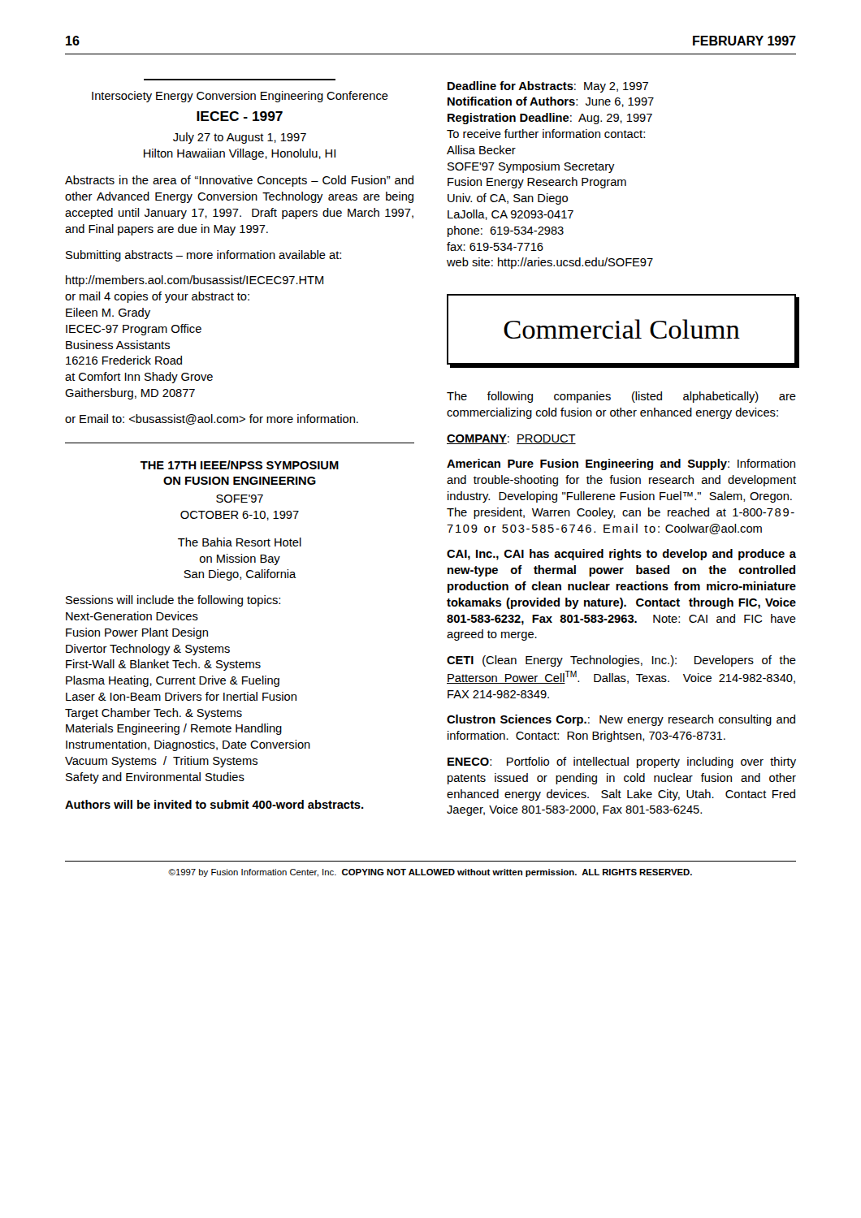16 FEBRUARY 1997
Intersociety Energy Conversion Engineering Conference IECEC - 1997 July 27 to August 1, 1997
Hilton Hawaiian Village, Honolulu, HI
Abstracts in the area of “Innovative Concepts – Cold Fusion” and other Advanced Energy Conversion Technology areas are being accepted until January 17, 1997. Draft papers due March 1997, and Final papers are due in May 1997.
Submitting abstracts – more information available at:
http://members.aol.com/busassist/IECEC97.HTM
or mail 4 copies of your abstract to:
Eileen M. Grady
IECEC-97 Program Office
Business Assistants
16216 Frederick Road
at Comfort Inn Shady Grove
Gaithersburg, MD 20877
or Email to: <busassist@aol.com> for more information.
THE 17TH IEEE/NPSS SYMPOSIUM
ON FUSION ENGINEERING
SOFE'97
OCTOBER 6-10, 1997
The Bahia Resort Hotel
on Mission Bay
San Diego, California
Sessions will include the following topics:
Next-Generation Devices
Fusion Power Plant Design
Divertor Technology & Systems
First-Wall & Blanket Tech. & Systems
Plasma Heating, Current Drive & Fueling
Laser & Ion-Beam Drivers for Inertial Fusion
Target Chamber Tech. & Systems
Materials Engineering / Remote Handling
Instrumentation, Diagnostics, Date Conversion
Vacuum Systems / Tritium Systems
Safety and Environmental Studies
Authors will be invited to submit 400-word abstracts.
Deadline for Abstracts: May 2, 1997
Notification of Authors: June 6, 1997
Registration Deadline: Aug. 29, 1997
To receive further information contact:
Allisa Becker
SOFE'97 Symposium Secretary
Fusion Energy Research Program
Univ. of CA, San Diego
LaJolla, CA 92093-0417
phone: 619-534-2983
fax: 619-534-7716
web site: http://aries.ucsd.edu/SOFE97
Commercial Column
The following companies (listed alphabetically) are commercializing cold fusion or other enhanced energy devices:
COMPANY: PRODUCT
American Pure Fusion Engineering and Supply: Information and trouble-shooting for the fusion research and development industry. Developing "Fullerene Fusion Fuel™." Salem, Oregon. The president, Warren Cooley, can be reached at 1-800-789-7109 or 503-585-6746. Email to: Coolwar@aol.com
CAI, Inc., CAI has acquired rights to develop and produce a new-type of thermal power based on the controlled production of clean nuclear reactions from micro-miniature tokamaks (provided by nature). Contact through FIC, Voice 801-583-6232, Fax 801-583-2963. Note: CAI and FIC have agreed to merge.
CETI (Clean Energy Technologies, Inc.): Developers of the Patterson Power CellTM. Dallas, Texas. Voice 214-982-8340, FAX 214-982-8349.
Clustron Sciences Corp.: New energy research consulting and information. Contact: Ron Brightsen, 703-476-8731.
ENECO: Portfolio of intellectual property including over thirty patents issued or pending in cold nuclear fusion and other enhanced energy devices. Salt Lake City, Utah. Contact Fred Jaeger, Voice 801-583-2000, Fax 801-583-6245.
©1997 by Fusion Information Center, Inc. COPYING NOT ALLOWED without written permission. ALL RIGHTS RESERVED.